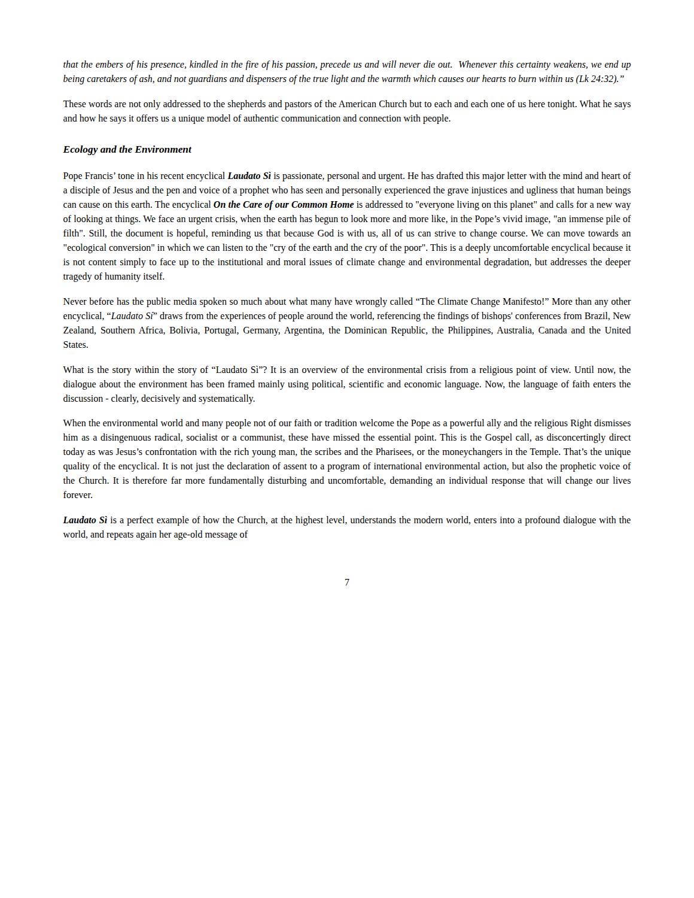that the embers of his presence, kindled in the fire of his passion, precede us and will never die out. Whenever this certainty weakens, we end up being caretakers of ash, and not guardians and dispensers of the true light and the warmth which causes our hearts to burn within us (Lk 24:32).”
These words are not only addressed to the shepherds and pastors of the American Church but to each and each one of us here tonight. What he says and how he says it offers us a unique model of authentic communication and connection with people.
Ecology and the Environment
Pope Francis’ tone in his recent encyclical Laudato Sì is passionate, personal and urgent. He has drafted this major letter with the mind and heart of a disciple of Jesus and the pen and voice of a prophet who has seen and personally experienced the grave injustices and ugliness that human beings can cause on this earth. The encyclical On the Care of our Common Home is addressed to "everyone living on this planet" and calls for a new way of looking at things. We face an urgent crisis, when the earth has begun to look more and more like, in the Pope’s vivid image, "an immense pile of filth". Still, the document is hopeful, reminding us that because God is with us, all of us can strive to change course. We can move towards an "ecological conversion" in which we can listen to the "cry of the earth and the cry of the poor". This is a deeply uncomfortable encyclical because it is not content simply to face up to the institutional and moral issues of climate change and environmental degradation, but addresses the deeper tragedy of humanity itself.
Never before has the public media spoken so much about what many have wrongly called “The Climate Change Manifesto!” More than any other encyclical, “Laudato Sí” draws from the experiences of people around the world, referencing the findings of bishops' conferences from Brazil, New Zealand, Southern Africa, Bolivia, Portugal, Germany, Argentina, the Dominican Republic, the Philippines, Australia, Canada and the United States.
What is the story within the story of “Laudato Sì”? It is an overview of the environmental crisis from a religious point of view. Until now, the dialogue about the environment has been framed mainly using political, scientific and economic language. Now, the language of faith enters the discussion - clearly, decisively and systematically.
When the environmental world and many people not of our faith or tradition welcome the Pope as a powerful ally and the religious Right dismisses him as a disingenuous radical, socialist or a communist, these have missed the essential point. This is the Gospel call, as disconcertingly direct today as was Jesus’s confrontation with the rich young man, the scribes and the Pharisees, or the moneychangers in the Temple. That’s the unique quality of the encyclical. It is not just the declaration of assent to a program of international environmental action, but also the prophetic voice of the Church. It is therefore far more fundamentally disturbing and uncomfortable, demanding an individual response that will change our lives forever.
Laudato Sì is a perfect example of how the Church, at the highest level, understands the modern world, enters into a profound dialogue with the world, and repeats again her age-old message of
7